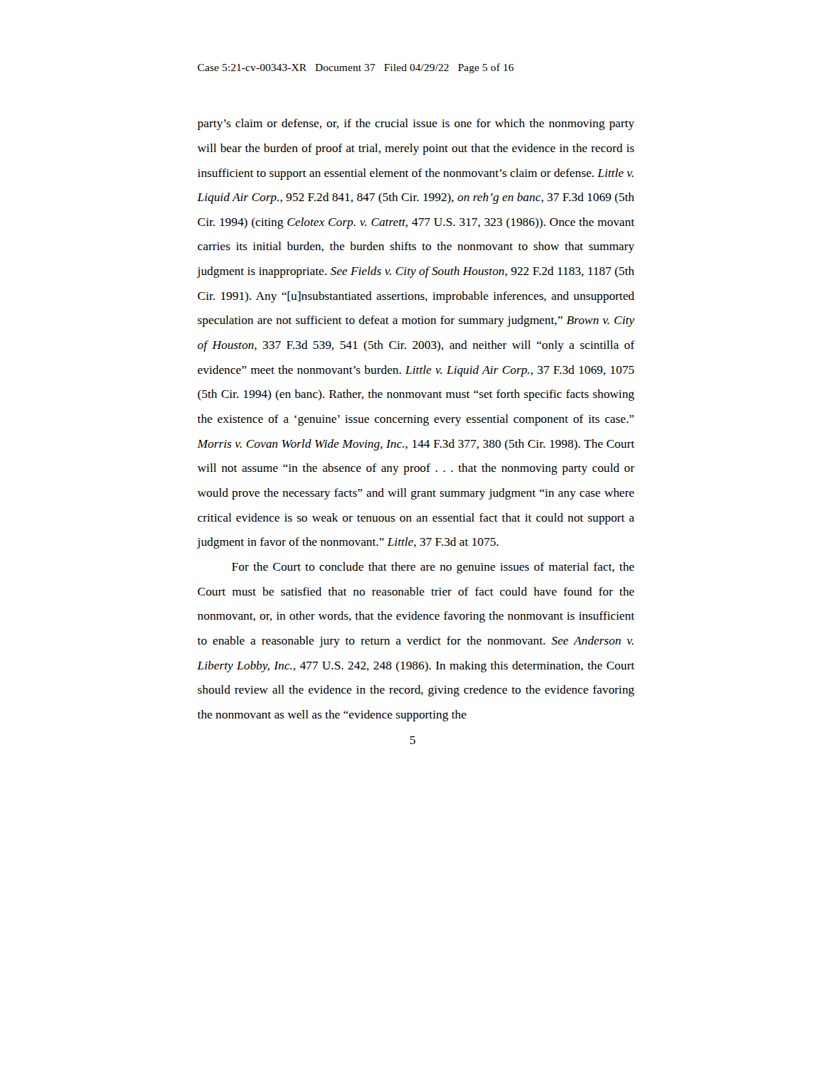Case 5:21-cv-00343-XR Document 37 Filed 04/29/22 Page 5 of 16
party’s claim or defense, or, if the crucial issue is one for which the nonmoving party will bear the burden of proof at trial, merely point out that the evidence in the record is insufficient to support an essential element of the nonmovant’s claim or defense. Little v. Liquid Air Corp., 952 F.2d 841, 847 (5th Cir. 1992), on reh’g en banc, 37 F.3d 1069 (5th Cir. 1994) (citing Celotex Corp. v. Catrett, 477 U.S. 317, 323 (1986)). Once the movant carries its initial burden, the burden shifts to the nonmovant to show that summary judgment is inappropriate. See Fields v. City of South Houston, 922 F.2d 1183, 1187 (5th Cir. 1991). Any “[u]nsubstantiated assertions, improbable inferences, and unsupported speculation are not sufficient to defeat a motion for summary judgment,” Brown v. City of Houston, 337 F.3d 539, 541 (5th Cir. 2003), and neither will “only a scintilla of evidence” meet the nonmovant’s burden. Little v. Liquid Air Corp., 37 F.3d 1069, 1075 (5th Cir. 1994) (en banc). Rather, the nonmovant must “set forth specific facts showing the existence of a ‘genuine’ issue concerning every essential component of its case.” Morris v. Covan World Wide Moving, Inc., 144 F.3d 377, 380 (5th Cir. 1998). The Court will not assume “in the absence of any proof . . . that the nonmoving party could or would prove the necessary facts” and will grant summary judgment “in any case where critical evidence is so weak or tenuous on an essential fact that it could not support a judgment in favor of the nonmovant.” Little, 37 F.3d at 1075.
For the Court to conclude that there are no genuine issues of material fact, the Court must be satisfied that no reasonable trier of fact could have found for the nonmovant, or, in other words, that the evidence favoring the nonmovant is insufficient to enable a reasonable jury to return a verdict for the nonmovant. See Anderson v. Liberty Lobby, Inc., 477 U.S. 242, 248 (1986). In making this determination, the Court should review all the evidence in the record, giving credence to the evidence favoring the nonmovant as well as the “evidence supporting the
5